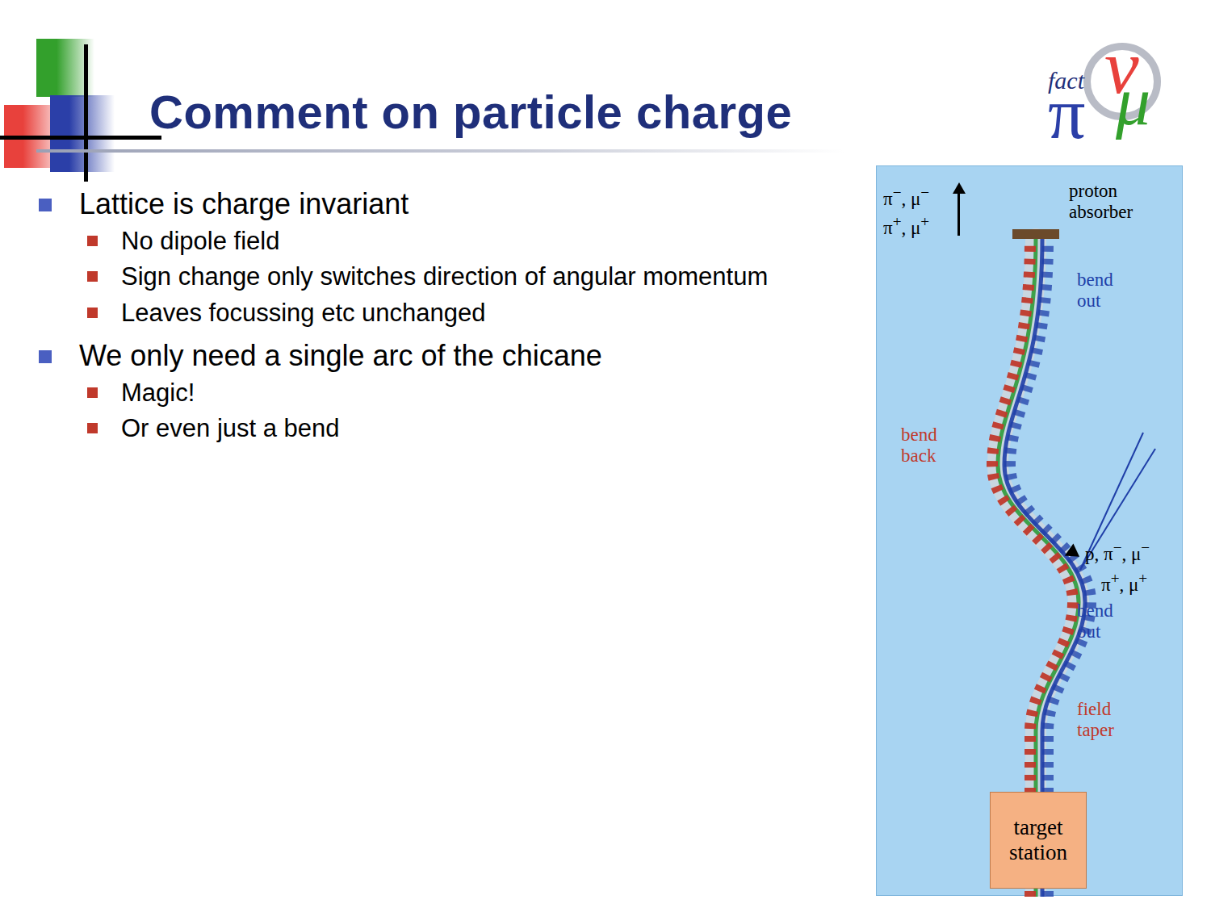ν
π
μ
fact
Comment on particle charge
Lattice is charge invariant
No dipole field
Sign change only switches direction of angular momentum
Leaves focussing etc unchanged
We only need a single arc of the chicane
Magic!
Or even just a bend
π−, μ−
π+, μ+
proton
absorber
bend
out
bend
back
p, π−, μ−
π+, μ+
bend
out
field
taper
target
station